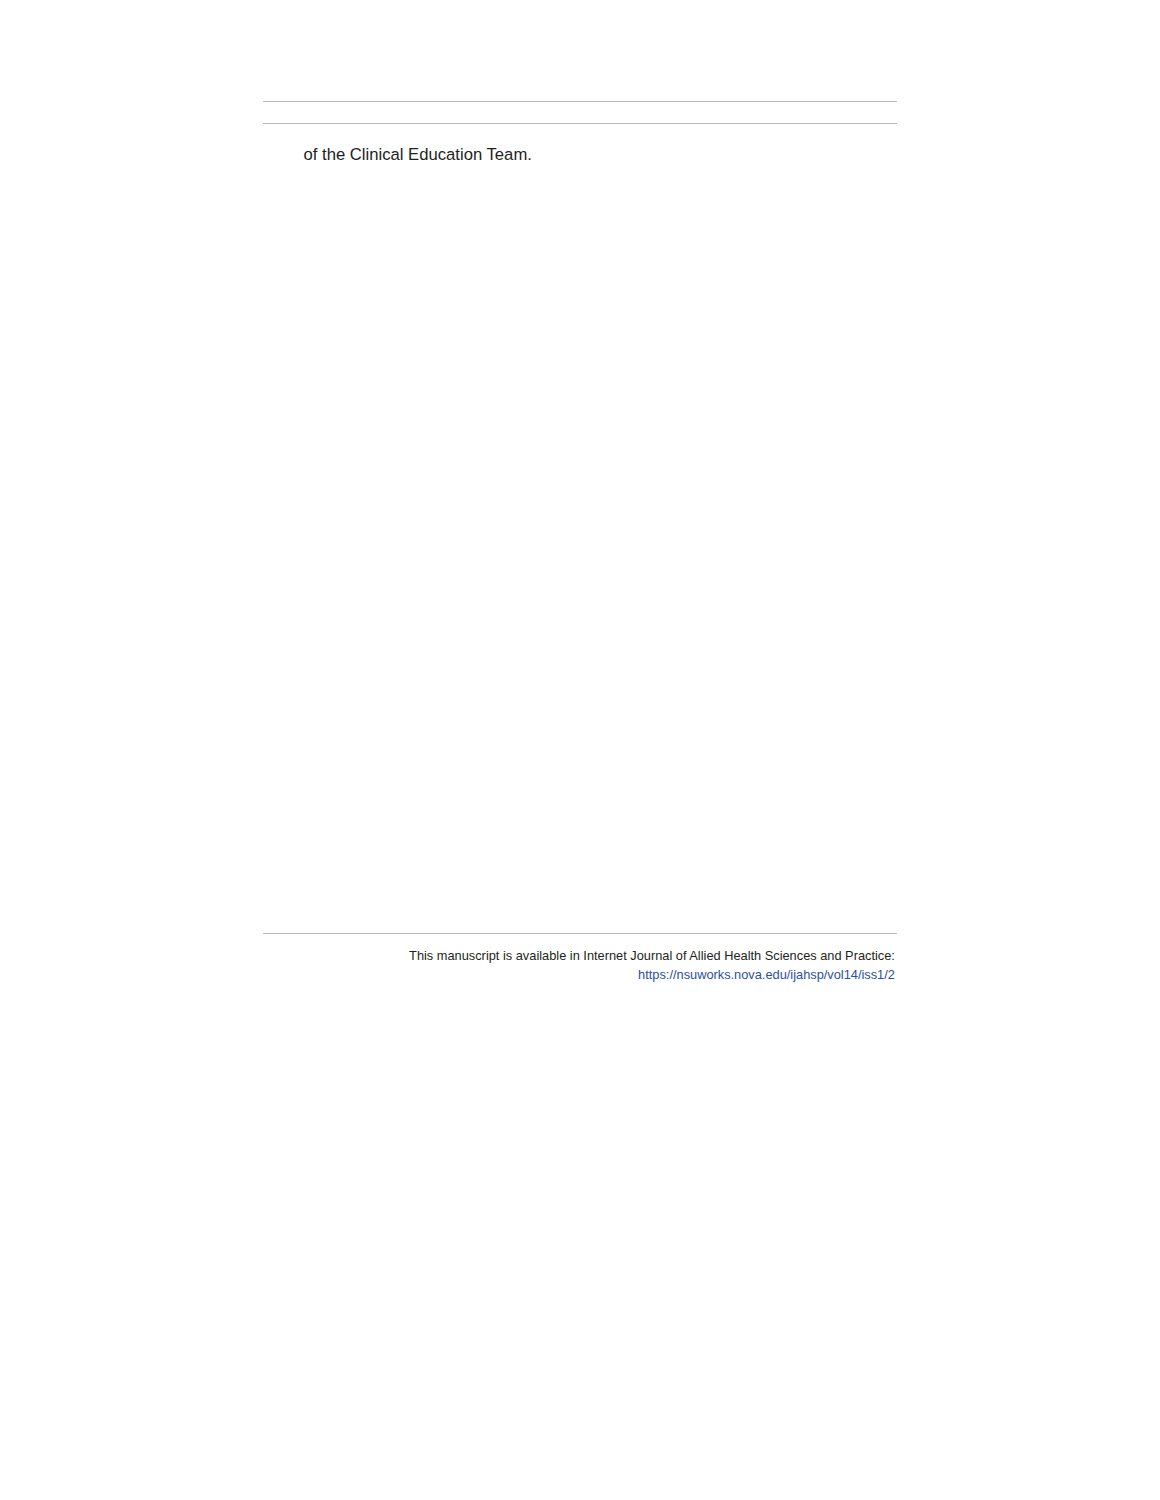of the Clinical Education Team.
This manuscript is available in Internet Journal of Allied Health Sciences and Practice:
https://nsuworks.nova.edu/ijahsp/vol14/iss1/2